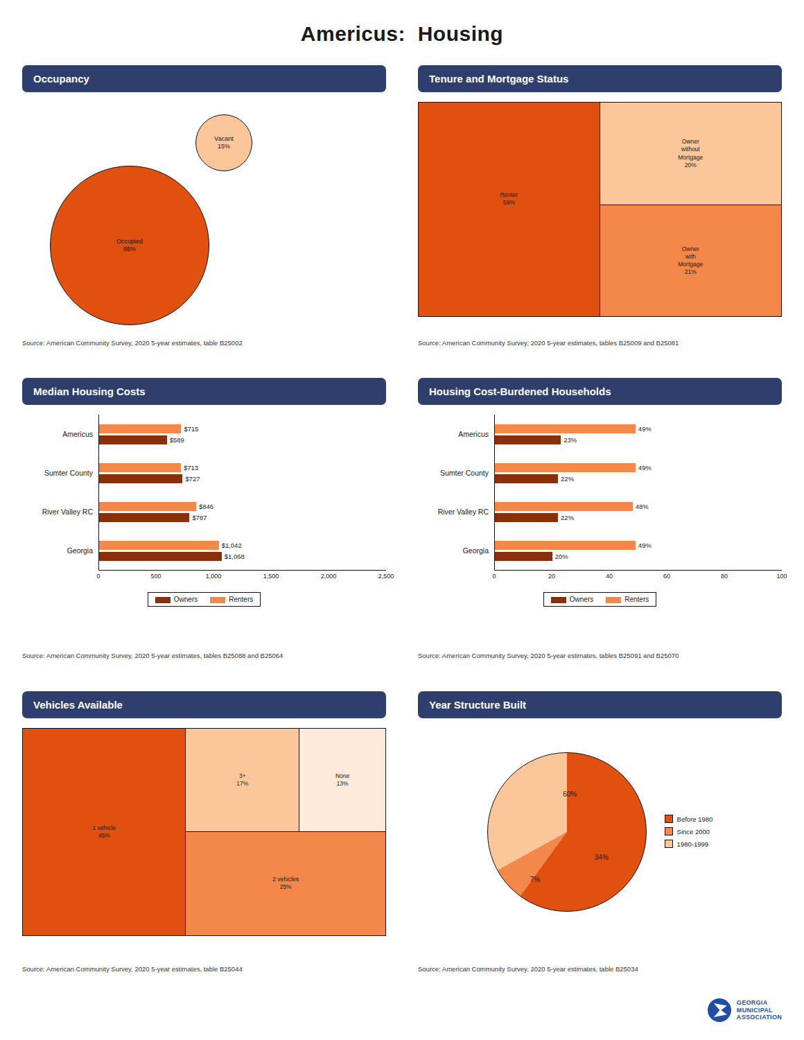Americus: Housing
Occupancy
Vacant
15%
Occupied
85%
Source: American Community Survey, 2020 5-year estimates, table B25002
Tenure and Mortgage Status
Renter
59%
Owner
without
Mortgage
20%
Owner
with
Mortgage
21%
Source: American Community Survey, 2020 5-year estimates, tables B25009 and B25081
Median Housing Costs
Americus
$715
$589
Sumter County
$713
$727
River Valley RC
$846
$787
Georgia
$1,042
$1,068
0 500 1,000 1,500 2,000 2,500
Owners Renters
Source: American Community Survey, 2020 5-year estimates, tables B25088 and B25064
Housing Cost-Burdened Households
Americus
49%
23%
Sumter County
49%
22%
River Valley RC
48%
22%
Georgia
49%
20%
0 20 40 60 80 100
Owners Renters
Source: American Community Survey, 2020 5-year estimates, tables B25091 and B25070
Vehicles Available
1 vehicle
45%
3+
17%
None
13%
2 vehicles
25%
Source: American Community Survey, 2020 5-year estimates, table B25044
Year Structure Built
60% 7% 34%
Before 1980
Since 2000
1980-1999
Source: American Community Survey, 2020 5-year estimates, table B25034
GEORGIA
MUNICIPAL
ASSOCIATION